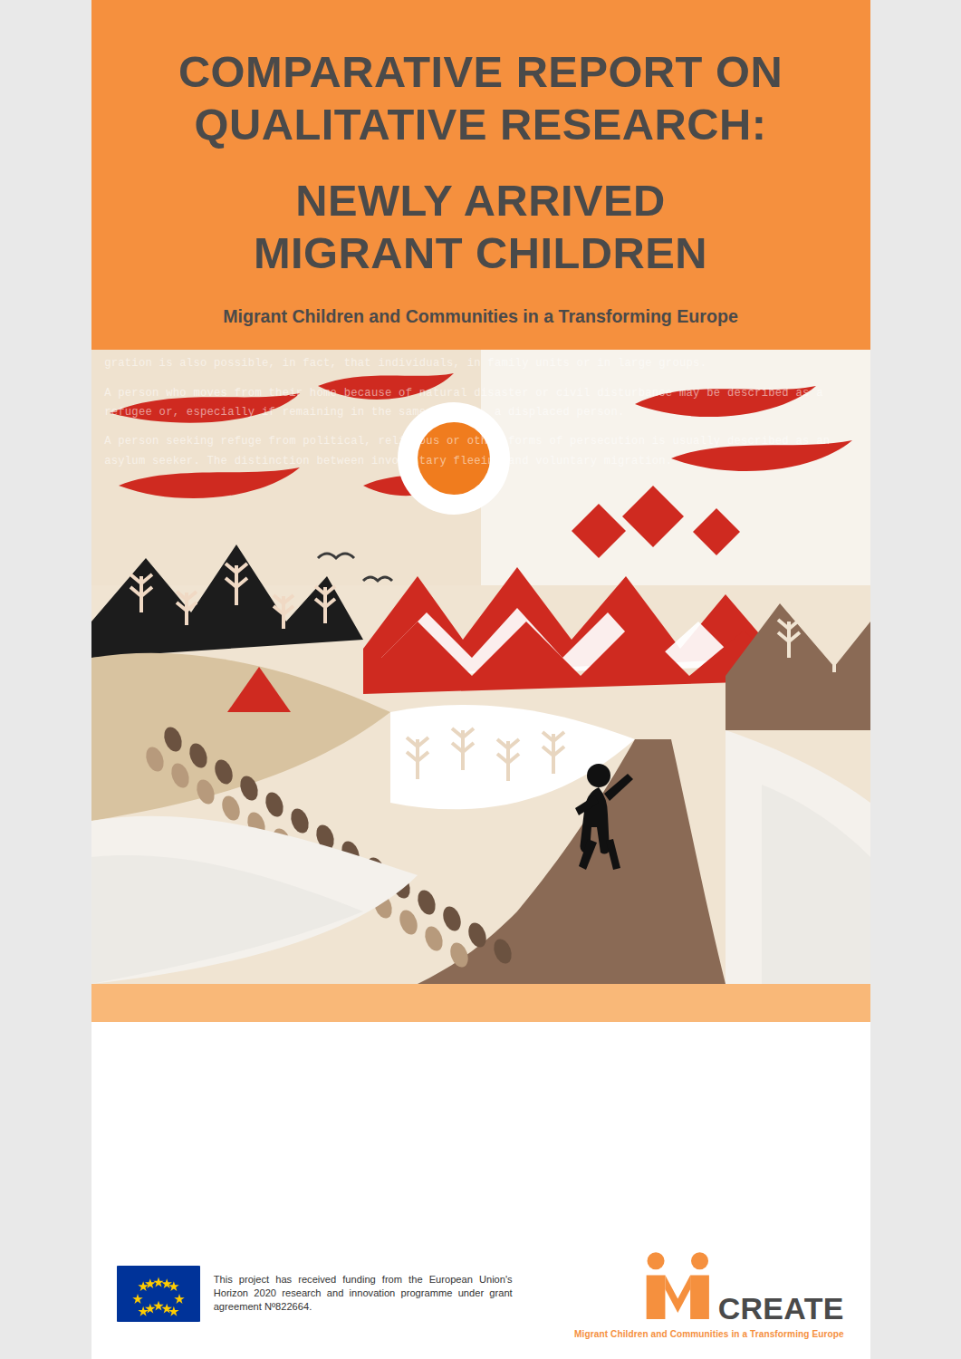Comparative Report on Qualitative Research: Newly Arrived Migrant Children
Migrant Children and Communities in a Transforming Europe
gration is also possible, in fact, that individuals, in family units or in large groups.
A person who moves from their home because of natural disaster or civil disturbance may be described as a refugee or, especially if remaining in the same country, a displaced person.
A person seeking refuge from political, religious or other forms of persecution is usually described as an asylum seeker. The distinction between involuntary fleeing and voluntary migration.
This project has received funding from the European Union's Horizon 2020 research and innovation programme under grant agreement Nº822664.
Create
Migrant Children and Communities in a Transforming Europe